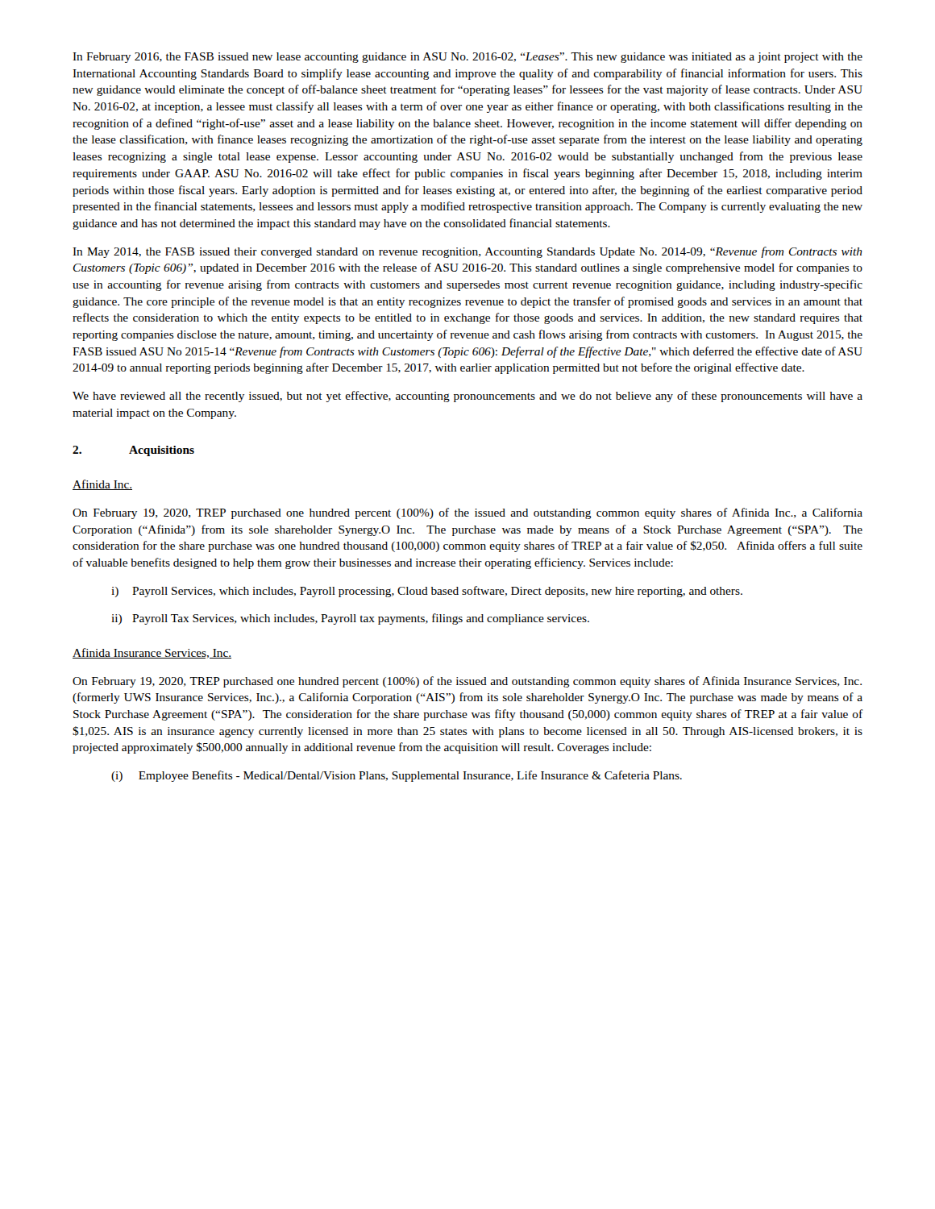In February 2016, the FASB issued new lease accounting guidance in ASU No. 2016-02, “Leases”. This new guidance was initiated as a joint project with the International Accounting Standards Board to simplify lease accounting and improve the quality of and comparability of financial information for users. This new guidance would eliminate the concept of off-balance sheet treatment for “operating leases” for lessees for the vast majority of lease contracts. Under ASU No. 2016-02, at inception, a lessee must classify all leases with a term of over one year as either finance or operating, with both classifications resulting in the recognition of a defined “right-of-use” asset and a lease liability on the balance sheet. However, recognition in the income statement will differ depending on the lease classification, with finance leases recognizing the amortization of the right-of-use asset separate from the interest on the lease liability and operating leases recognizing a single total lease expense. Lessor accounting under ASU No. 2016-02 would be substantially unchanged from the previous lease requirements under GAAP. ASU No. 2016-02 will take effect for public companies in fiscal years beginning after December 15, 2018, including interim periods within those fiscal years. Early adoption is permitted and for leases existing at, or entered into after, the beginning of the earliest comparative period presented in the financial statements, lessees and lessors must apply a modified retrospective transition approach. The Company is currently evaluating the new guidance and has not determined the impact this standard may have on the consolidated financial statements.
In May 2014, the FASB issued their converged standard on revenue recognition, Accounting Standards Update No. 2014-09, “Revenue from Contracts with Customers (Topic 606)”, updated in December 2016 with the release of ASU 2016-20. This standard outlines a single comprehensive model for companies to use in accounting for revenue arising from contracts with customers and supersedes most current revenue recognition guidance, including industry-specific guidance. The core principle of the revenue model is that an entity recognizes revenue to depict the transfer of promised goods and services in an amount that reflects the consideration to which the entity expects to be entitled to in exchange for those goods and services. In addition, the new standard requires that reporting companies disclose the nature, amount, timing, and uncertainty of revenue and cash flows arising from contracts with customers. In August 2015, the FASB issued ASU No 2015-14 “Revenue from Contracts with Customers (Topic 606): Deferral of the Effective Date," which deferred the effective date of ASU 2014-09 to annual reporting periods beginning after December 15, 2017, with earlier application permitted but not before the original effective date.
We have reviewed all the recently issued, but not yet effective, accounting pronouncements and we do not believe any of these pronouncements will have a material impact on the Company.
2. Acquisitions
Afinida Inc.
On February 19, 2020, TREP purchased one hundred percent (100%) of the issued and outstanding common equity shares of Afinida Inc., a California Corporation (“Afinida”) from its sole shareholder Synergy.O Inc. The purchase was made by means of a Stock Purchase Agreement (“SPA”). The consideration for the share purchase was one hundred thousand (100,000) common equity shares of TREP at a fair value of $2,050. Afinida offers a full suite of valuable benefits designed to help them grow their businesses and increase their operating efficiency. Services include:
i) Payroll Services, which includes, Payroll processing, Cloud based software, Direct deposits, new hire reporting, and others.
ii) Payroll Tax Services, which includes, Payroll tax payments, filings and compliance services.
Afinida Insurance Services, Inc.
On February 19, 2020, TREP purchased one hundred percent (100%) of the issued and outstanding common equity shares of Afinida Insurance Services, Inc. (formerly UWS Insurance Services, Inc.)., a California Corporation (“AIS”) from its sole shareholder Synergy.O Inc. The purchase was made by means of a Stock Purchase Agreement (“SPA”). The consideration for the share purchase was fifty thousand (50,000) common equity shares of TREP at a fair value of $1,025. AIS is an insurance agency currently licensed in more than 25 states with plans to become licensed in all 50. Through AIS-licensed brokers, it is projected approximately $500,000 annually in additional revenue from the acquisition will result. Coverages include:
(i) Employee Benefits - Medical/Dental/Vision Plans, Supplemental Insurance, Life Insurance & Cafeteria Plans.